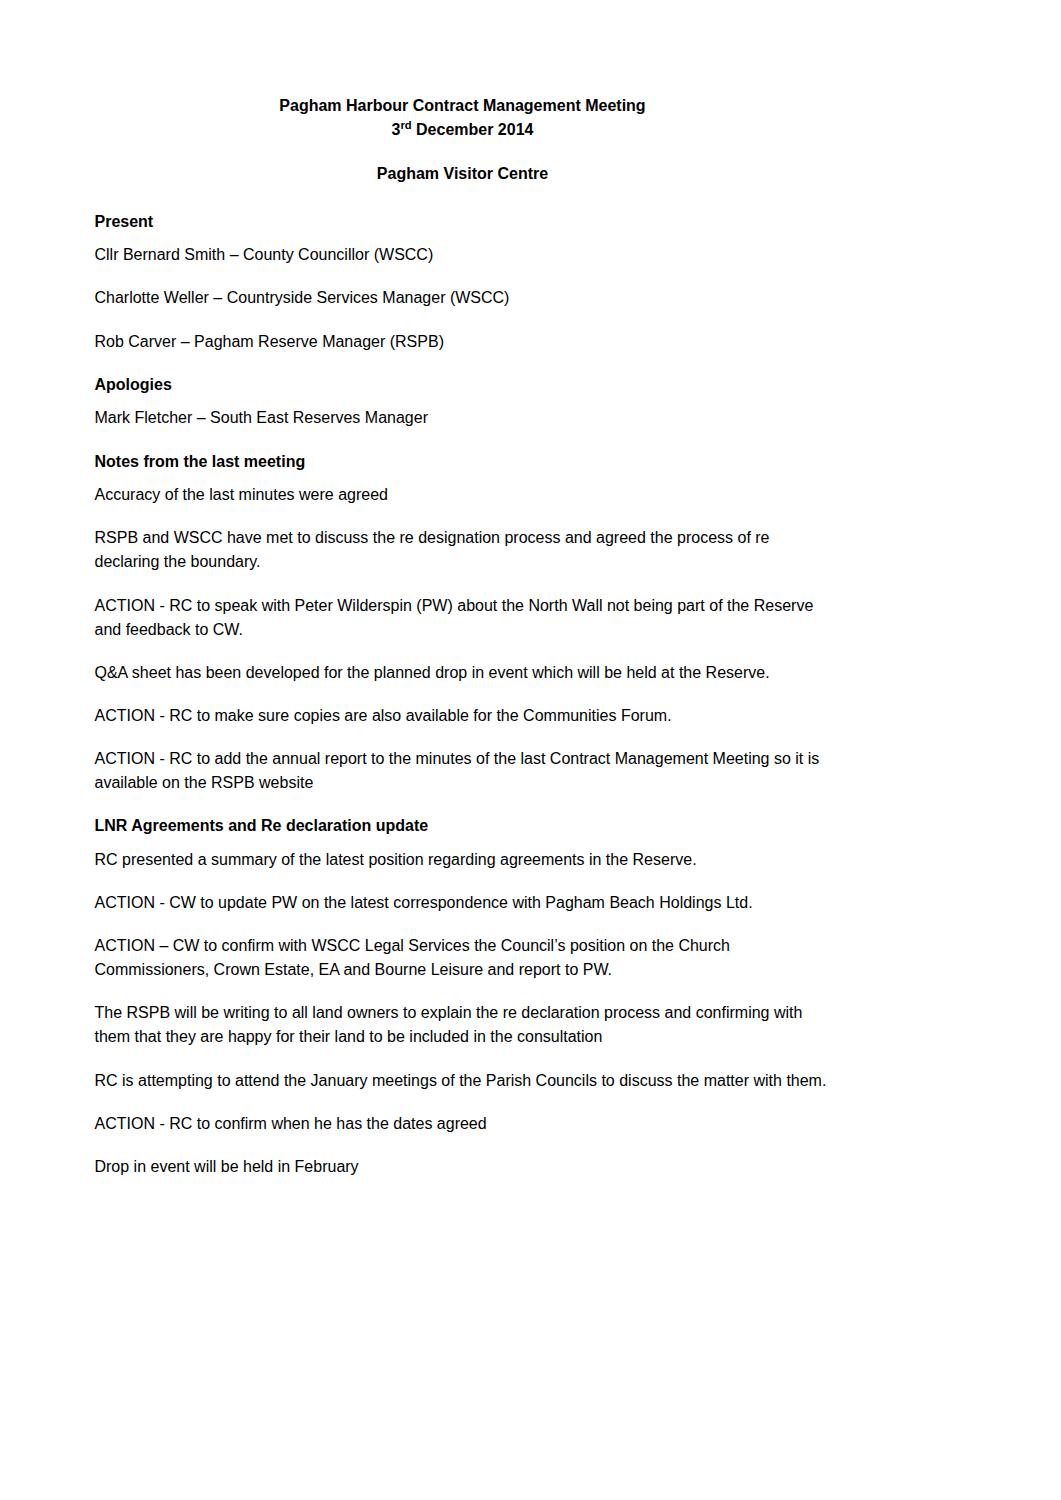Pagham Harbour Contract Management Meeting
3rd December 2014
Pagham Visitor Centre
Present
Cllr Bernard Smith – County Councillor (WSCC)
Charlotte Weller – Countryside Services Manager (WSCC)
Rob Carver – Pagham Reserve Manager (RSPB)
Apologies
Mark Fletcher – South East Reserves Manager
Notes from the last meeting
Accuracy of the last minutes were agreed
RSPB and WSCC have met to discuss the re designation process and agreed the process of re declaring the boundary.
ACTION - RC to speak with Peter Wilderspin (PW) about the North Wall not being part of the Reserve and feedback to CW.
Q&A sheet has been developed for the planned drop in event which will be held at the Reserve.
ACTION - RC to make sure copies are also available for the Communities Forum.
ACTION - RC to add the annual report to the minutes of the last Contract Management Meeting so it is available on the RSPB website
LNR Agreements and Re declaration update
RC presented a summary of the latest position regarding agreements in the Reserve.
ACTION - CW to update PW on the latest correspondence with Pagham Beach Holdings Ltd.
ACTION – CW to confirm with WSCC Legal Services the Council’s position on the Church Commissioners, Crown Estate, EA and Bourne Leisure and report to PW.
The RSPB will be writing to all land owners to explain the re declaration process and confirming with them that they are happy for their land to be included in the consultation
RC is attempting to attend the January meetings of the Parish Councils to discuss the matter with them.
ACTION - RC to confirm when he has the dates agreed
Drop in event will be held in February